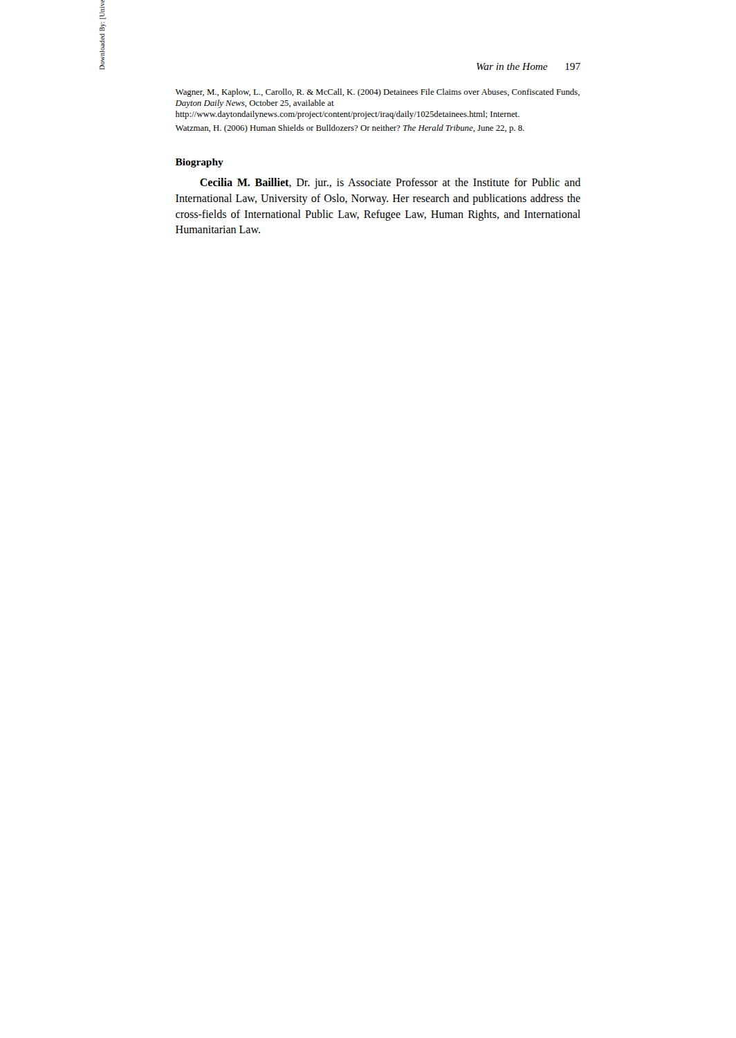Downloaded By: [University of Oslo Library] At: 10:04 18 October 2007
War in the Home 197
Wagner, M., Kaplow, L., Carollo, R. & McCall, K. (2004) Detainees File Claims over Abuses, Confiscated Funds, Dayton Daily News, October 25, available at http://www.daytondailynews.com/project/content/project/iraq/daily/1025detainees.html; Internet.
Watzman, H. (2006) Human Shields or Bulldozers? Or neither? The Herald Tribune, June 22, p. 8.
Biography
Cecilia M. Bailliet, Dr. jur., is Associate Professor at the Institute for Public and International Law, University of Oslo, Norway. Her research and publications address the cross-fields of International Public Law, Refugee Law, Human Rights, and International Humanitarian Law.